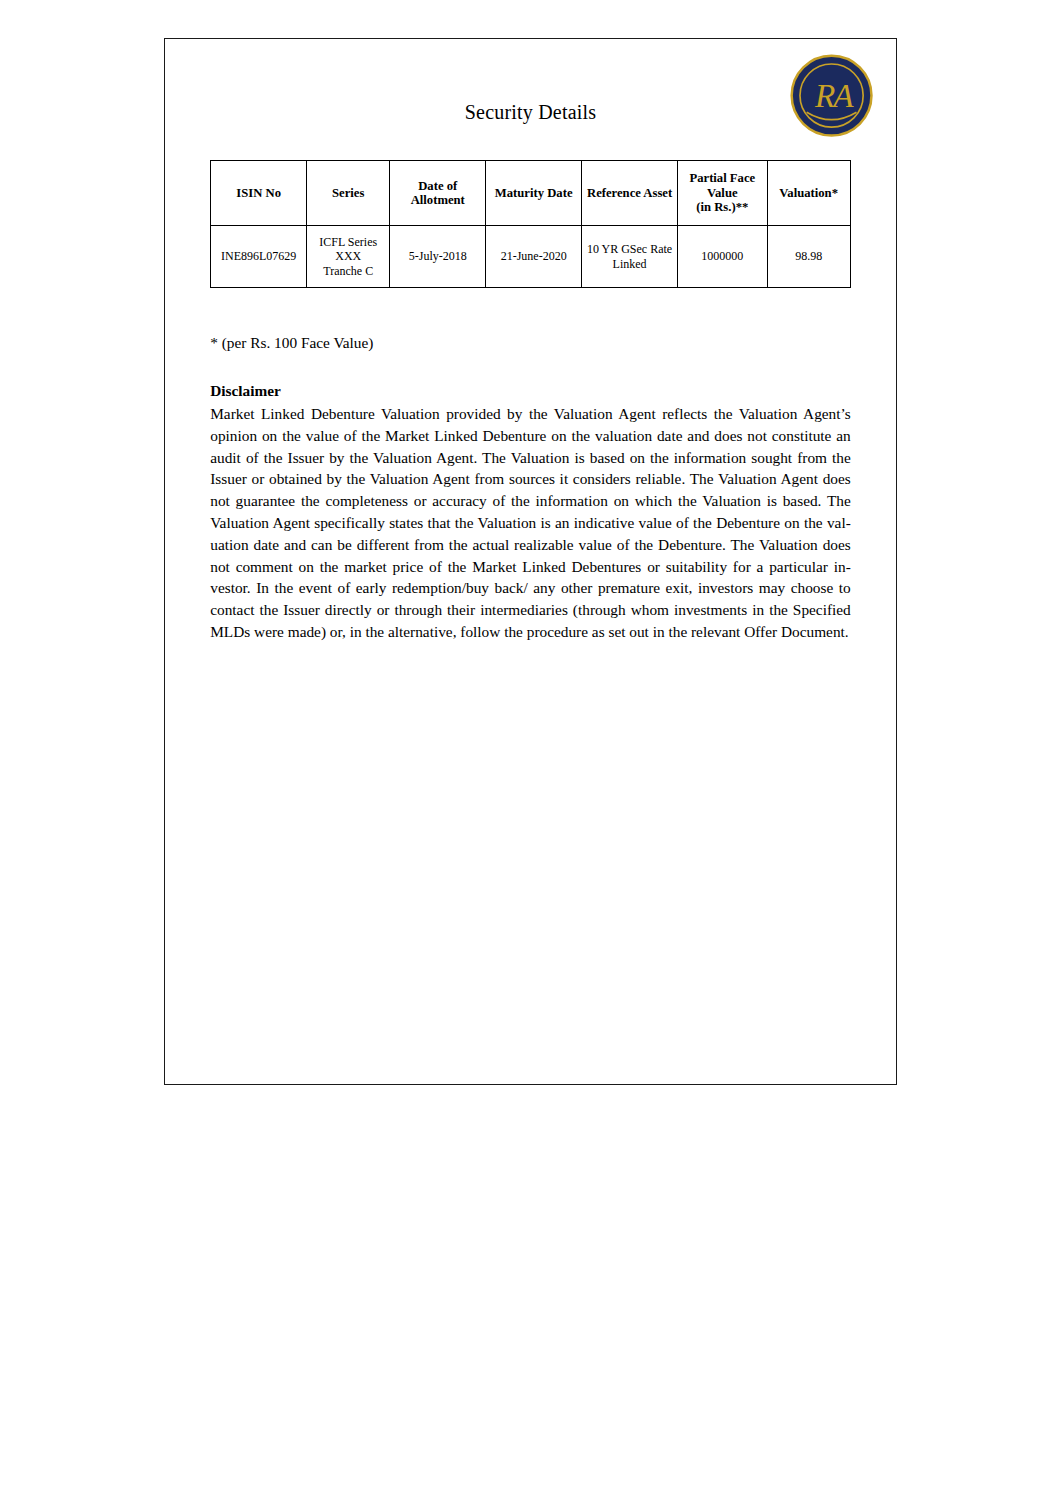R A
Security Details
| ISIN No | Series | Date of Allotment | Maturity Date | Reference Asset | Partial Face Value (in Rs.)** | Valuation* |
| --- | --- | --- | --- | --- | --- | --- |
| INE896L07629 | ICFL Series XXX Tranche C | 5-July-2018 | 21-June-2020 | 10 YR GSec Rate Linked | 1000000 | 98.98 |
* (per Rs. 100 Face Value)
Disclaimer
Market Linked Debenture Valuation provided by the Valuation Agent reflects the Valuation Agent’s opinion on the value of the Market Linked Debenture on the valuation date and does not constitute an audit of the Issuer by the Valuation Agent. The Valuation is based on the information sought from the Issuer or obtained by the Valuation Agent from sources it considers reliable. The Valuation Agent does not guarantee the completeness or accuracy of the information on which the Valuation is based. The Valuation Agent specifically states that the Valuation is an indicative value of the Debenture on the valuation date and can be different from the actual realizable value of the Debenture. The Valuation does not comment on the market price of the Market Linked Debentures or suitability for a particular investor. In the event of early redemption/buy back/ any other premature exit, investors may choose to contact the Issuer directly or through their intermediaries (through whom investments in the Specified MLDs were made) or, in the alternative, follow the procedure as set out in the relevant Offer Document.